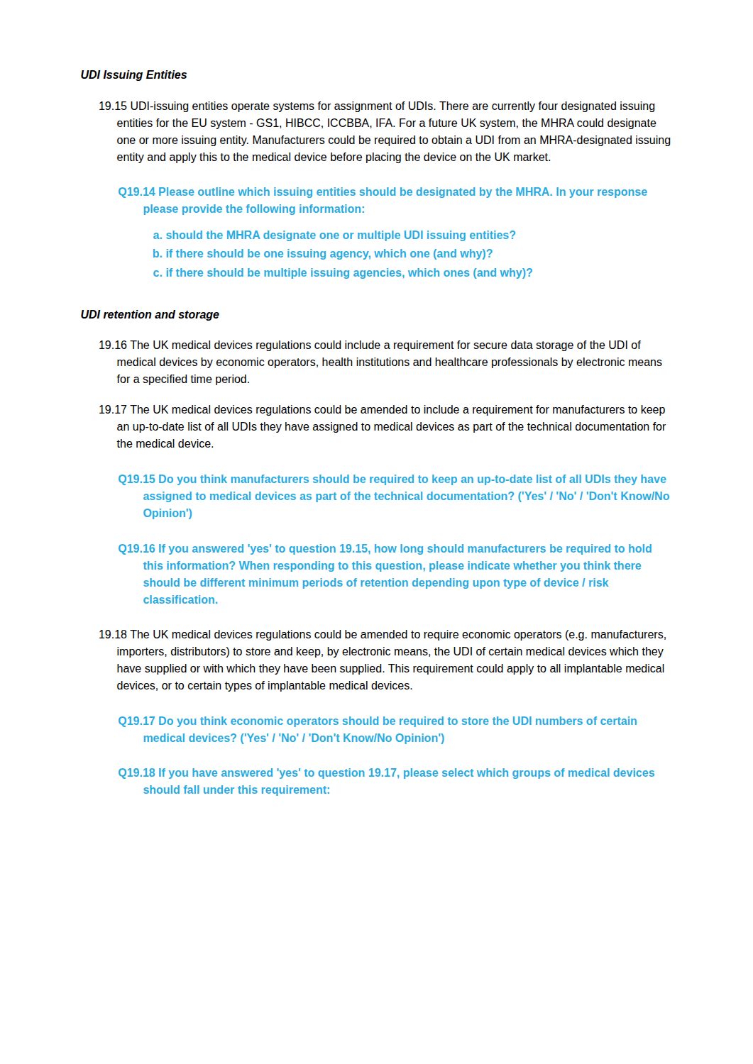UDI Issuing Entities
19.15 UDI-issuing entities operate systems for assignment of UDIs. There are currently four designated issuing entities for the EU system - GS1, HIBCC, ICCBBA, IFA. For a future UK system, the MHRA could designate one or more issuing entity. Manufacturers could be required to obtain a UDI from an MHRA-designated issuing entity and apply this to the medical device before placing the device on the UK market.
Q19.14 Please outline which issuing entities should be designated by the MHRA. In your response please provide the following information:
should the MHRA designate one or multiple UDI issuing entities?
if there should be one issuing agency, which one (and why)?
if there should be multiple issuing agencies, which ones (and why)?
UDI retention and storage
19.16 The UK medical devices regulations could include a requirement for secure data storage of the UDI of medical devices by economic operators, health institutions and healthcare professionals by electronic means for a specified time period.
19.17 The UK medical devices regulations could be amended to include a requirement for manufacturers to keep an up-to-date list of all UDIs they have assigned to medical devices as part of the technical documentation for the medical device.
Q19.15 Do you think manufacturers should be required to keep an up-to-date list of all UDIs they have assigned to medical devices as part of the technical documentation? ('Yes' / 'No' / 'Don't Know/No Opinion')
Q19.16 If you answered 'yes' to question 19.15, how long should manufacturers be required to hold this information? When responding to this question, please indicate whether you think there should be different minimum periods of retention depending upon type of device / risk classification.
19.18 The UK medical devices regulations could be amended to require economic operators (e.g. manufacturers, importers, distributors) to store and keep, by electronic means, the UDI of certain medical devices which they have supplied or with which they have been supplied. This requirement could apply to all implantable medical devices, or to certain types of implantable medical devices.
Q19.17 Do you think economic operators should be required to store the UDI numbers of certain medical devices? ('Yes' / 'No' / 'Don't Know/No Opinion')
Q19.18 If you have answered 'yes' to question 19.17, please select which groups of medical devices should fall under this requirement: